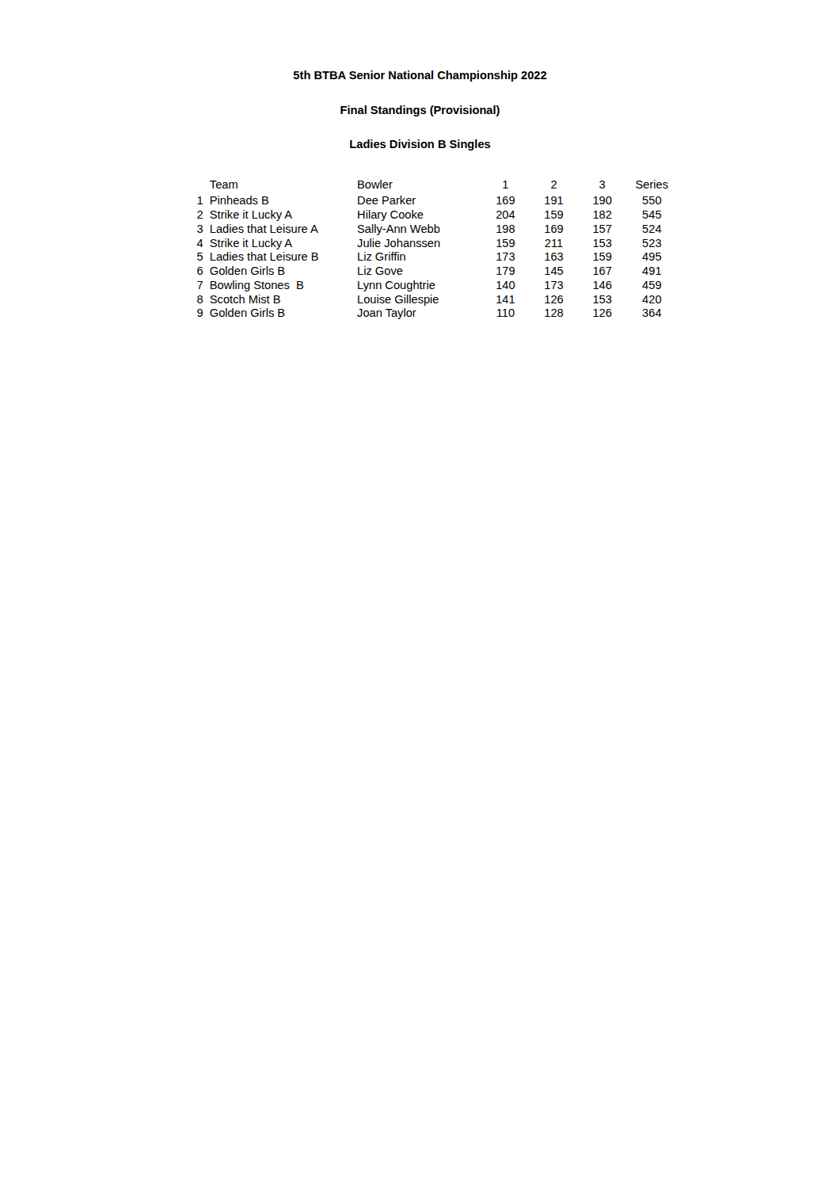5th BTBA Senior National Championship 2022
Final Standings (Provisional)
Ladies Division B Singles
| | Team | Bowler | 1 | 2 | 3 | Series |
| --- | --- | --- | --- | --- | --- | --- |
| 1 | Pinheads B | Dee Parker | 169 | 191 | 190 | 550 |
| 2 | Strike it Lucky A | Hilary Cooke | 204 | 159 | 182 | 545 |
| 3 | Ladies that Leisure A | Sally-Ann Webb | 198 | 169 | 157 | 524 |
| 4 | Strike it Lucky A | Julie Johanssen | 159 | 211 | 153 | 523 |
| 5 | Ladies that Leisure B | Liz Griffin | 173 | 163 | 159 | 495 |
| 6 | Golden Girls B | Liz Gove | 179 | 145 | 167 | 491 |
| 7 | Bowling Stones B | Lynn Coughtrie | 140 | 173 | 146 | 459 |
| 8 | Scotch Mist B | Louise Gillespie | 141 | 126 | 153 | 420 |
| 9 | Golden Girls B | Joan Taylor | 110 | 128 | 126 | 364 |